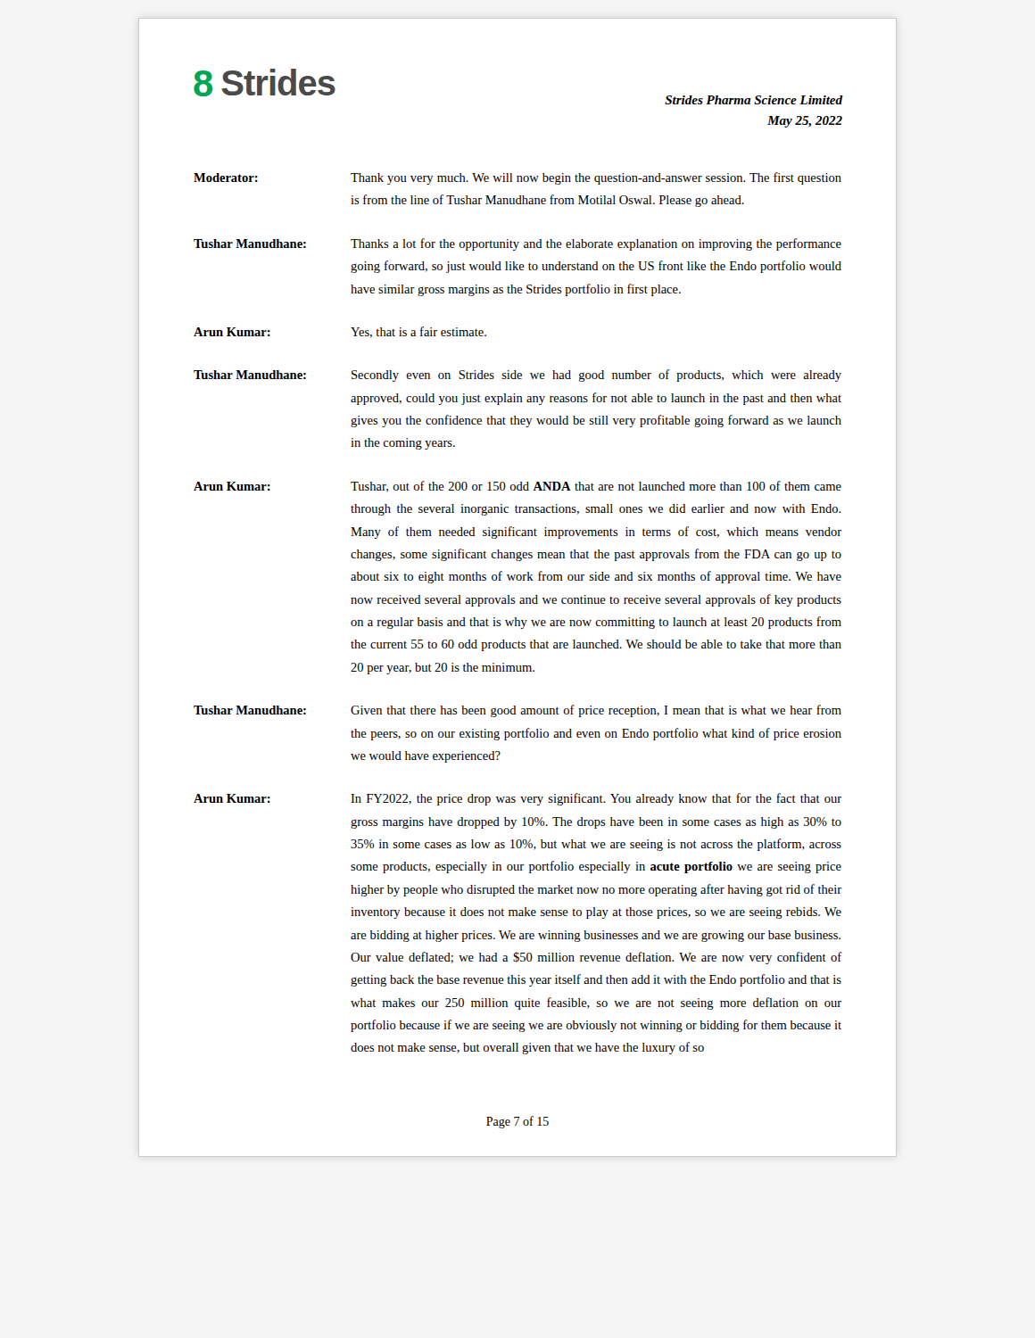8 Strides
Strides Pharma Science Limited
May 25, 2022
| Moderator: | Thank you very much. We will now begin the question-and-answer session. The first question is from the line of Tushar Manudhane from Motilal Oswal. Please go ahead. |
| Tushar Manudhane: | Thanks a lot for the opportunity and the elaborate explanation on improving the performance going forward, so just would like to understand on the US front like the Endo portfolio would have similar gross margins as the Strides portfolio in first place. |
| Arun Kumar: | Yes, that is a fair estimate. |
| Tushar Manudhane: | Secondly even on Strides side we had good number of products, which were already approved, could you just explain any reasons for not able to launch in the past and then what gives you the confidence that they would be still very profitable going forward as we launch in the coming years. |
| Arun Kumar: | Tushar, out of the 200 or 150 odd ANDA that are not launched more than 100 of them came through the several inorganic transactions, small ones we did earlier and now with Endo. Many of them needed significant improvements in terms of cost, which means vendor changes, some significant changes mean that the past approvals from the FDA can go up to about six to eight months of work from our side and six months of approval time. We have now received several approvals and we continue to receive several approvals of key products on a regular basis and that is why we are now committing to launch at least 20 products from the current 55 to 60 odd products that are launched. We should be able to take that more than 20 per year, but 20 is the minimum. |
| Tushar Manudhane: | Given that there has been good amount of price reception, I mean that is what we hear from the peers, so on our existing portfolio and even on Endo portfolio what kind of price erosion we would have experienced? |
| Arun Kumar: | In FY2022, the price drop was very significant. You already know that for the fact that our gross margins have dropped by 10%. The drops have been in some cases as high as 30% to 35% in some cases as low as 10%, but what we are seeing is not across the platform, across some products, especially in our portfolio especially in acute portfolio we are seeing price higher by people who disrupted the market now no more operating after having got rid of their inventory because it does not make sense to play at those prices, so we are seeing rebids. We are bidding at higher prices. We are winning businesses and we are growing our base business. Our value deflated; we had a $50 million revenue deflation. We are now very confident of getting back the base revenue this year itself and then add it with the Endo portfolio and that is what makes our 250 million quite feasible, so we are not seeing more deflation on our portfolio because if we are seeing we are obviously not winning or bidding for them because it does not make sense, but overall given that we have the luxury of so |
Page 7 of 15